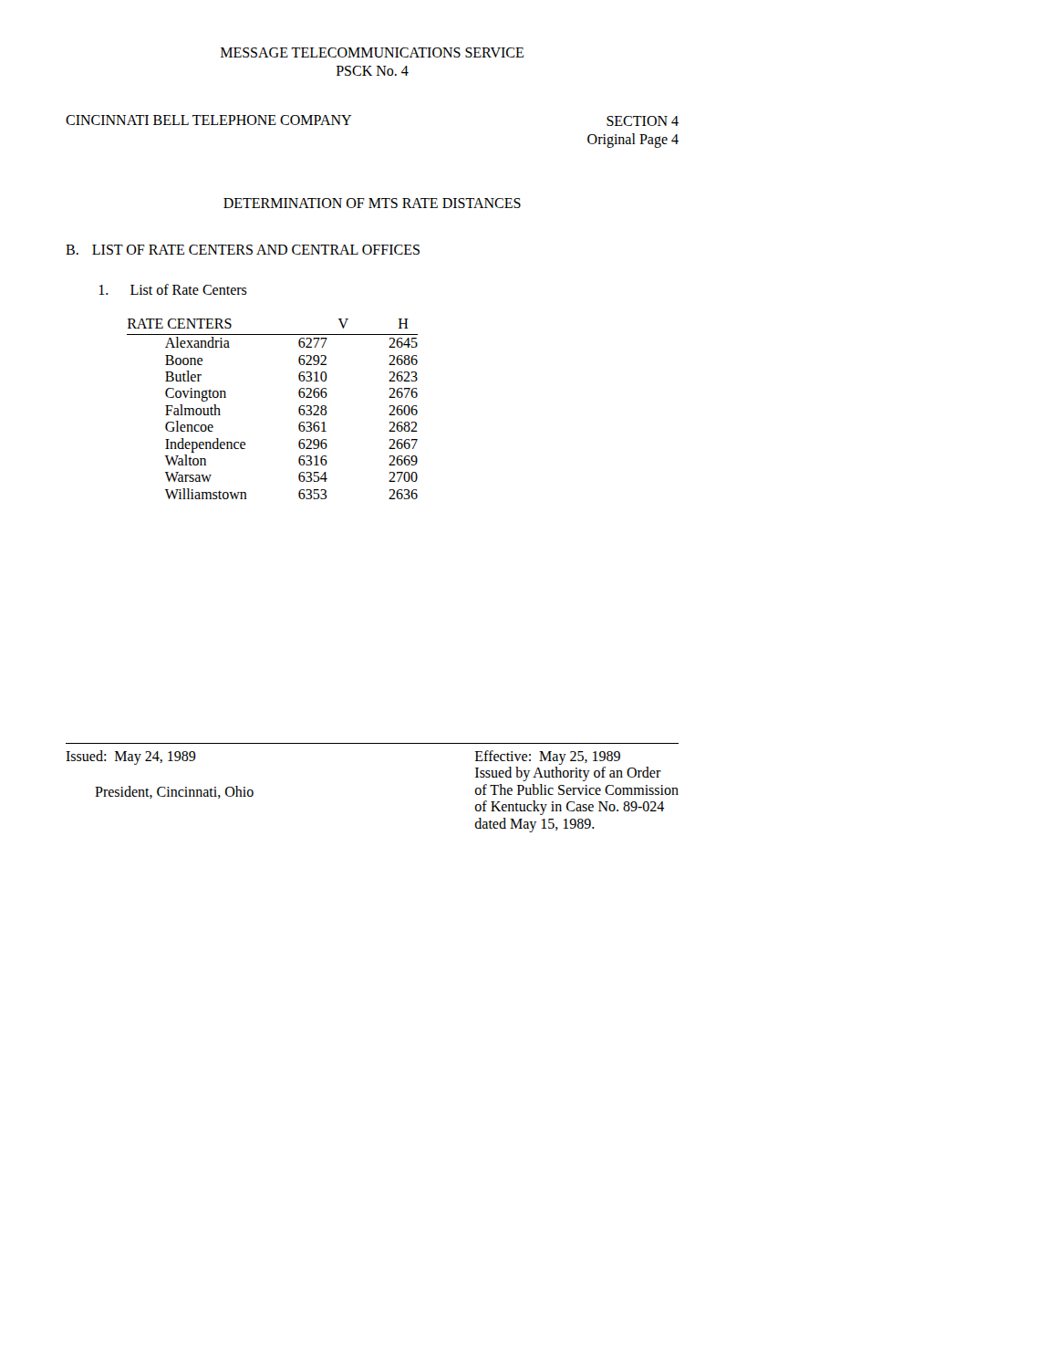MESSAGE TELECOMMUNICATIONS SERVICE
PSCK No. 4
CINCINNATI BELL TELEPHONE COMPANY
SECTION 4
Original Page 4
DETERMINATION OF MTS RATE DISTANCES
B. LIST OF RATE CENTERS AND CENTRAL OFFICES
1. List of Rate Centers
| RATE CENTERS | V | H |
| --- | --- | --- |
| Alexandria | 6277 | 2645 |
| Boone | 6292 | 2686 |
| Butler | 6310 | 2623 |
| Covington | 6266 | 2676 |
| Falmouth | 6328 | 2606 |
| Glencoe | 6361 | 2682 |
| Independence | 6296 | 2667 |
| Walton | 6316 | 2669 |
| Warsaw | 6354 | 2700 |
| Williamstown | 6353 | 2636 |
Issued: May 24, 1989
President, Cincinnati, Ohio
Effective: May 25, 1989
Issued by Authority of an Order
of The Public Service Commission
of Kentucky in Case No. 89-024
dated May 15, 1989.